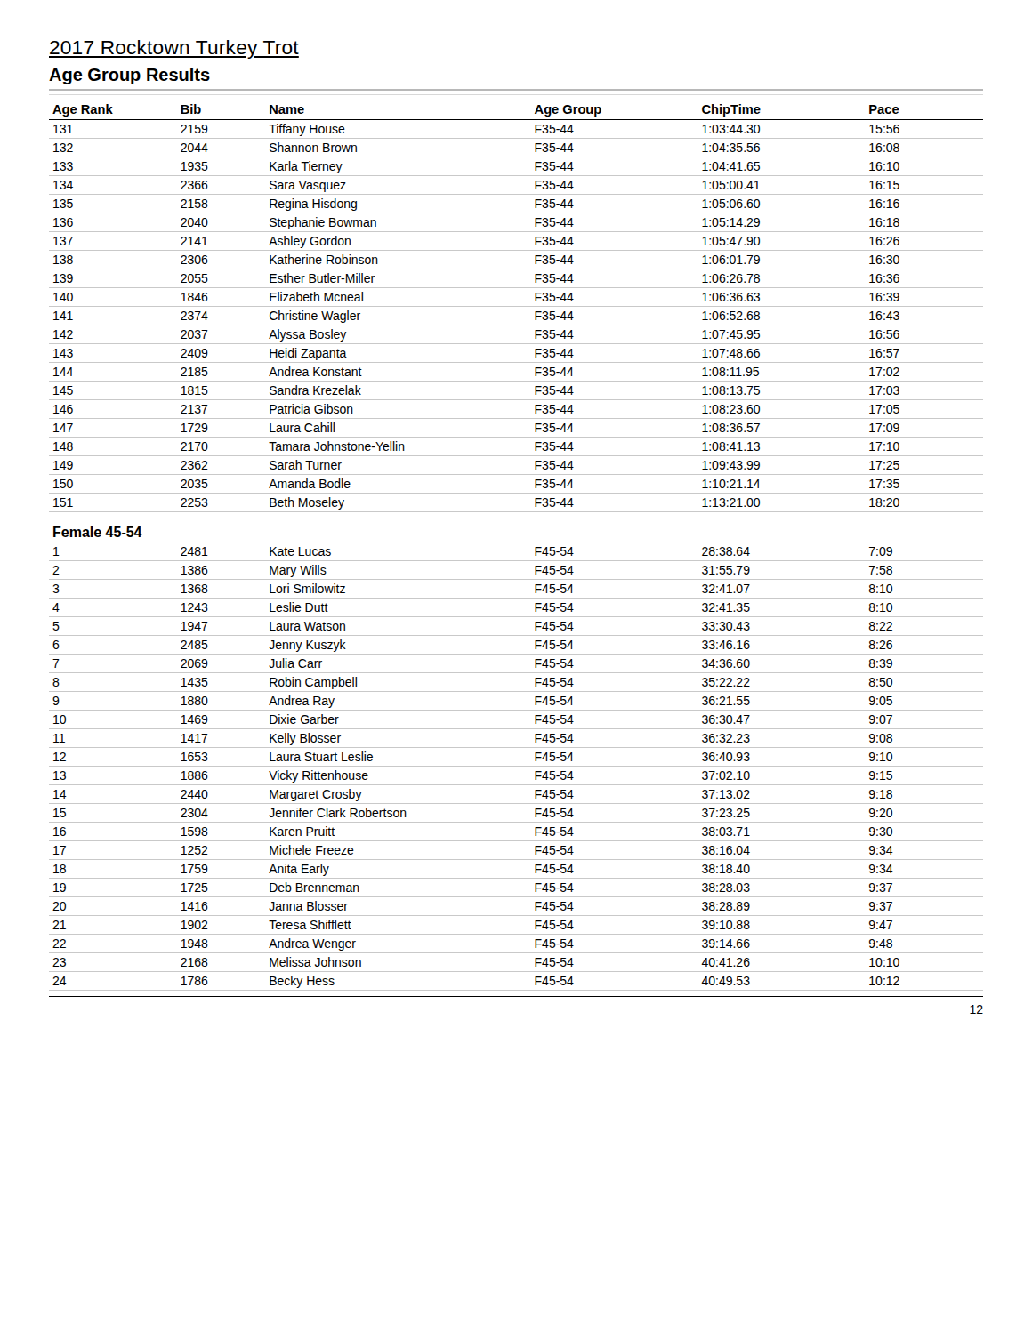2017 Rocktown Turkey Trot
Age Group Results
| Age Rank | Bib | Name | Age Group | ChipTime | Pace |
| --- | --- | --- | --- | --- | --- |
| 131 | 2159 | Tiffany House | F35-44 | 1:03:44.30 | 15:56 |
| 132 | 2044 | Shannon Brown | F35-44 | 1:04:35.56 | 16:08 |
| 133 | 1935 | Karla Tierney | F35-44 | 1:04:41.65 | 16:10 |
| 134 | 2366 | Sara Vasquez | F35-44 | 1:05:00.41 | 16:15 |
| 135 | 2158 | Regina Hisdong | F35-44 | 1:05:06.60 | 16:16 |
| 136 | 2040 | Stephanie Bowman | F35-44 | 1:05:14.29 | 16:18 |
| 137 | 2141 | Ashley Gordon | F35-44 | 1:05:47.90 | 16:26 |
| 138 | 2306 | Katherine Robinson | F35-44 | 1:06:01.79 | 16:30 |
| 139 | 2055 | Esther Butler-Miller | F35-44 | 1:06:26.78 | 16:36 |
| 140 | 1846 | Elizabeth Mcneal | F35-44 | 1:06:36.63 | 16:39 |
| 141 | 2374 | Christine Wagler | F35-44 | 1:06:52.68 | 16:43 |
| 142 | 2037 | Alyssa Bosley | F35-44 | 1:07:45.95 | 16:56 |
| 143 | 2409 | Heidi Zapanta | F35-44 | 1:07:48.66 | 16:57 |
| 144 | 2185 | Andrea Konstant | F35-44 | 1:08:11.95 | 17:02 |
| 145 | 1815 | Sandra Krezelak | F35-44 | 1:08:13.75 | 17:03 |
| 146 | 2137 | Patricia Gibson | F35-44 | 1:08:23.60 | 17:05 |
| 147 | 1729 | Laura Cahill | F35-44 | 1:08:36.57 | 17:09 |
| 148 | 2170 | Tamara Johnstone-Yellin | F35-44 | 1:08:41.13 | 17:10 |
| 149 | 2362 | Sarah Turner | F35-44 | 1:09:43.99 | 17:25 |
| 150 | 2035 | Amanda Bodle | F35-44 | 1:10:21.14 | 17:35 |
| 151 | 2253 | Beth Moseley | F35-44 | 1:13:21.00 | 18:20 |
| Female 45-54 |
| 1 | 2481 | Kate Lucas | F45-54 | 28:38.64 | 7:09 |
| 2 | 1386 | Mary Wills | F45-54 | 31:55.79 | 7:58 |
| 3 | 1368 | Lori Smilowitz | F45-54 | 32:41.07 | 8:10 |
| 4 | 1243 | Leslie Dutt | F45-54 | 32:41.35 | 8:10 |
| 5 | 1947 | Laura Watson | F45-54 | 33:30.43 | 8:22 |
| 6 | 2485 | Jenny Kuszyk | F45-54 | 33:46.16 | 8:26 |
| 7 | 2069 | Julia Carr | F45-54 | 34:36.60 | 8:39 |
| 8 | 1435 | Robin Campbell | F45-54 | 35:22.22 | 8:50 |
| 9 | 1880 | Andrea Ray | F45-54 | 36:21.55 | 9:05 |
| 10 | 1469 | Dixie Garber | F45-54 | 36:30.47 | 9:07 |
| 11 | 1417 | Kelly Blosser | F45-54 | 36:32.23 | 9:08 |
| 12 | 1653 | Laura Stuart Leslie | F45-54 | 36:40.93 | 9:10 |
| 13 | 1886 | Vicky Rittenhouse | F45-54 | 37:02.10 | 9:15 |
| 14 | 2440 | Margaret Crosby | F45-54 | 37:13.02 | 9:18 |
| 15 | 2304 | Jennifer Clark Robertson | F45-54 | 37:23.25 | 9:20 |
| 16 | 1598 | Karen Pruitt | F45-54 | 38:03.71 | 9:30 |
| 17 | 1252 | Michele Freeze | F45-54 | 38:16.04 | 9:34 |
| 18 | 1759 | Anita Early | F45-54 | 38:18.40 | 9:34 |
| 19 | 1725 | Deb Brenneman | F45-54 | 38:28.03 | 9:37 |
| 20 | 1416 | Janna Blosser | F45-54 | 38:28.89 | 9:37 |
| 21 | 1902 | Teresa Shifflett | F45-54 | 39:10.88 | 9:47 |
| 22 | 1948 | Andrea Wenger | F45-54 | 39:14.66 | 9:48 |
| 23 | 2168 | Melissa Johnson | F45-54 | 40:41.26 | 10:10 |
| 24 | 1786 | Becky Hess | F45-54 | 40:49.53 | 10:12 |
12